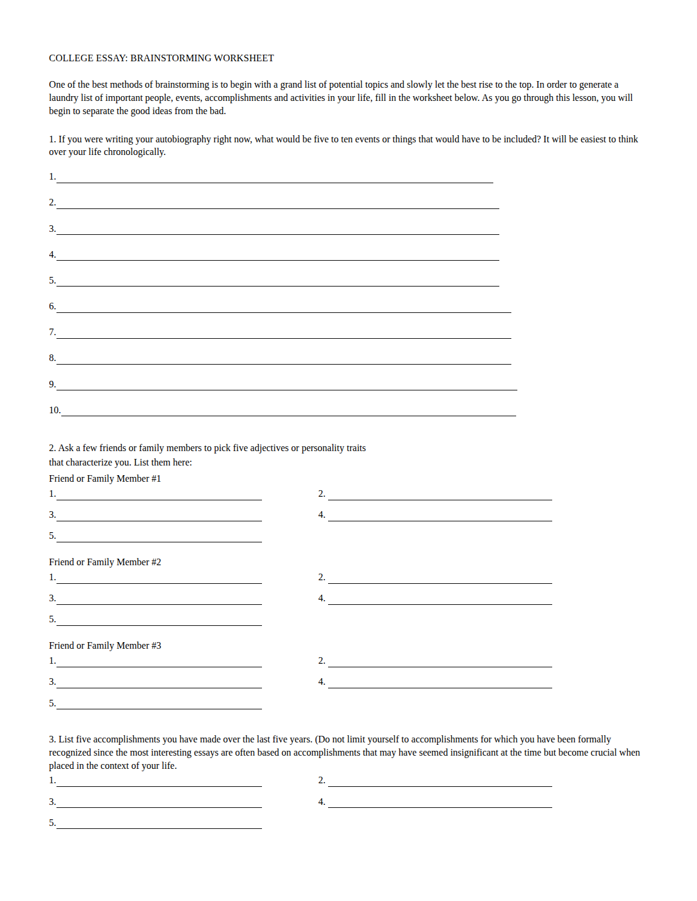College Essay: Brainstorming Worksheet
One of the best methods of brainstorming is to begin with a grand list of potential topics and slowly let the best rise to the top. In order to generate a laundry list of important people, events, accomplishments and activities in your life, fill in the worksheet below. As you go through this lesson, you will begin to separate the good ideas from the bad.
1. If you were writing your autobiography right now, what would be five to ten events or things that would have to be included? It will be easiest to think over your life chronologically.
1.
2.
3.
4.
5.
6.
7.
8.
9.
10.
2. Ask a few friends or family members to pick five adjectives or personality traits
that characterize you. List them here:
Friend or Family Member #1
| 1. | 2. |
| 3. | 4. |
| 5. | |
Friend or Family Member #2
| 1. | 2. |
| 3. | 4. |
| 5. | |
Friend or Family Member #3
| 1. | 2. |
| 3. | 4. |
| 5. | |
3. List five accomplishments you have made over the last five years. (Do not limit yourself to accomplishments for which you have been formally recognized since the most interesting essays are often based on accomplishments that may have seemed insignificant at the time but become crucial when placed in the context of your life.
| 1. | 2. |
| 3. | 4. |
| 5. | |